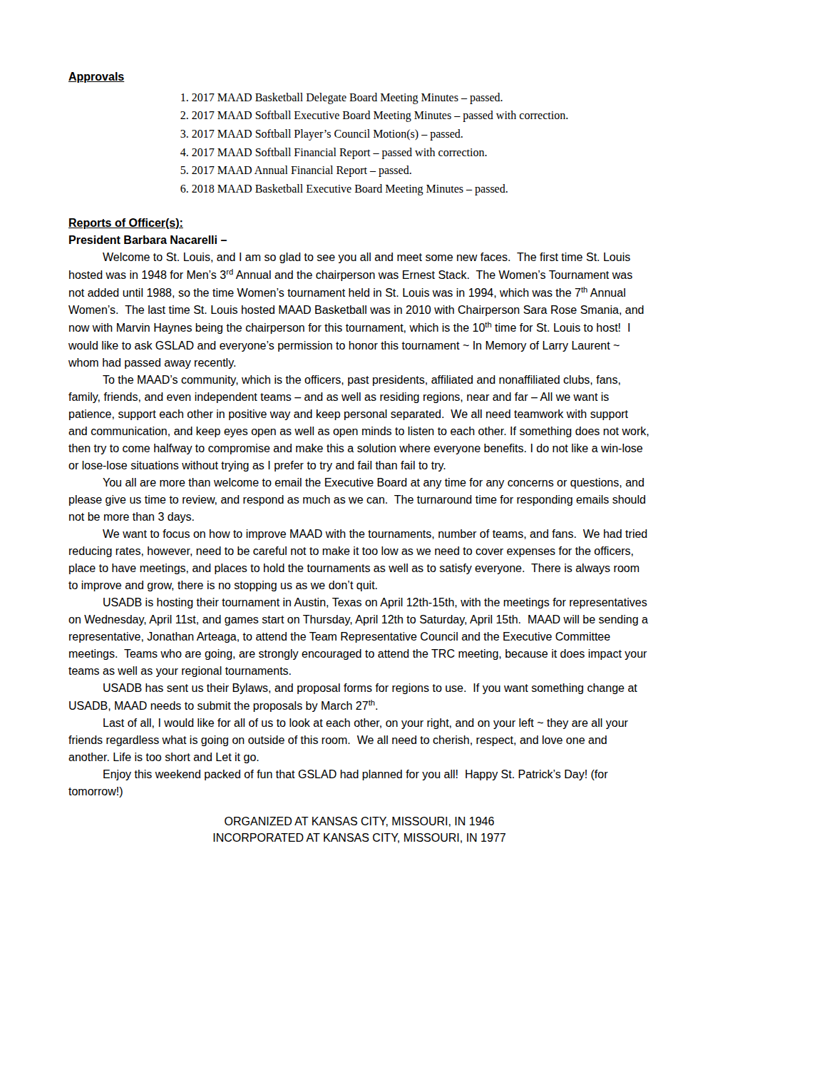Approvals
2017 MAAD Basketball Delegate Board Meeting Minutes – passed.
2017 MAAD Softball Executive Board Meeting Minutes – passed with correction.
2017 MAAD Softball Player’s Council Motion(s) – passed.
2017 MAAD Softball Financial Report – passed with correction.
2017 MAAD Annual Financial Report – passed.
2018 MAAD Basketball Executive Board Meeting Minutes – passed.
Reports of Officer(s):
President Barbara Nacarelli –
Welcome to St. Louis, and I am so glad to see you all and meet some new faces. The first time St. Louis hosted was in 1948 for Men’s 3rd Annual and the chairperson was Ernest Stack. The Women’s Tournament was not added until 1988, so the time Women’s tournament held in St. Louis was in 1994, which was the 7th Annual Women’s. The last time St. Louis hosted MAAD Basketball was in 2010 with Chairperson Sara Rose Smania, and now with Marvin Haynes being the chairperson for this tournament, which is the 10th time for St. Louis to host! I would like to ask GSLAD and everyone’s permission to honor this tournament ~ In Memory of Larry Laurent ~ whom had passed away recently.
To the MAAD’s community, which is the officers, past presidents, affiliated and nonaffiliated clubs, fans, family, friends, and even independent teams – and as well as residing regions, near and far – All we want is patience, support each other in positive way and keep personal separated. We all need teamwork with support and communication, and keep eyes open as well as open minds to listen to each other. If something does not work, then try to come halfway to compromise and make this a solution where everyone benefits. I do not like a win-lose or lose-lose situations without trying as I prefer to try and fail than fail to try.
You all are more than welcome to email the Executive Board at any time for any concerns or questions, and please give us time to review, and respond as much as we can. The turnaround time for responding emails should not be more than 3 days.
We want to focus on how to improve MAAD with the tournaments, number of teams, and fans. We had tried reducing rates, however, need to be careful not to make it too low as we need to cover expenses for the officers, place to have meetings, and places to hold the tournaments as well as to satisfy everyone. There is always room to improve and grow, there is no stopping us as we don’t quit.
USADB is hosting their tournament in Austin, Texas on April 12th-15th, with the meetings for representatives on Wednesday, April 11st, and games start on Thursday, April 12th to Saturday, April 15th. MAAD will be sending a representative, Jonathan Arteaga, to attend the Team Representative Council and the Executive Committee meetings. Teams who are going, are strongly encouraged to attend the TRC meeting, because it does impact your teams as well as your regional tournaments.
USADB has sent us their Bylaws, and proposal forms for regions to use. If you want something change at USADB, MAAD needs to submit the proposals by March 27th.
Last of all, I would like for all of us to look at each other, on your right, and on your left ~ they are all your friends regardless what is going on outside of this room. We all need to cherish, respect, and love one and another. Life is too short and Let it go.
Enjoy this weekend packed of fun that GSLAD had planned for you all! Happy St. Patrick’s Day! (for tomorrow!)
ORGANIZED AT KANSAS CITY, MISSOURI, IN 1946
INCORPORATED AT KANSAS CITY, MISSOURI, IN 1977